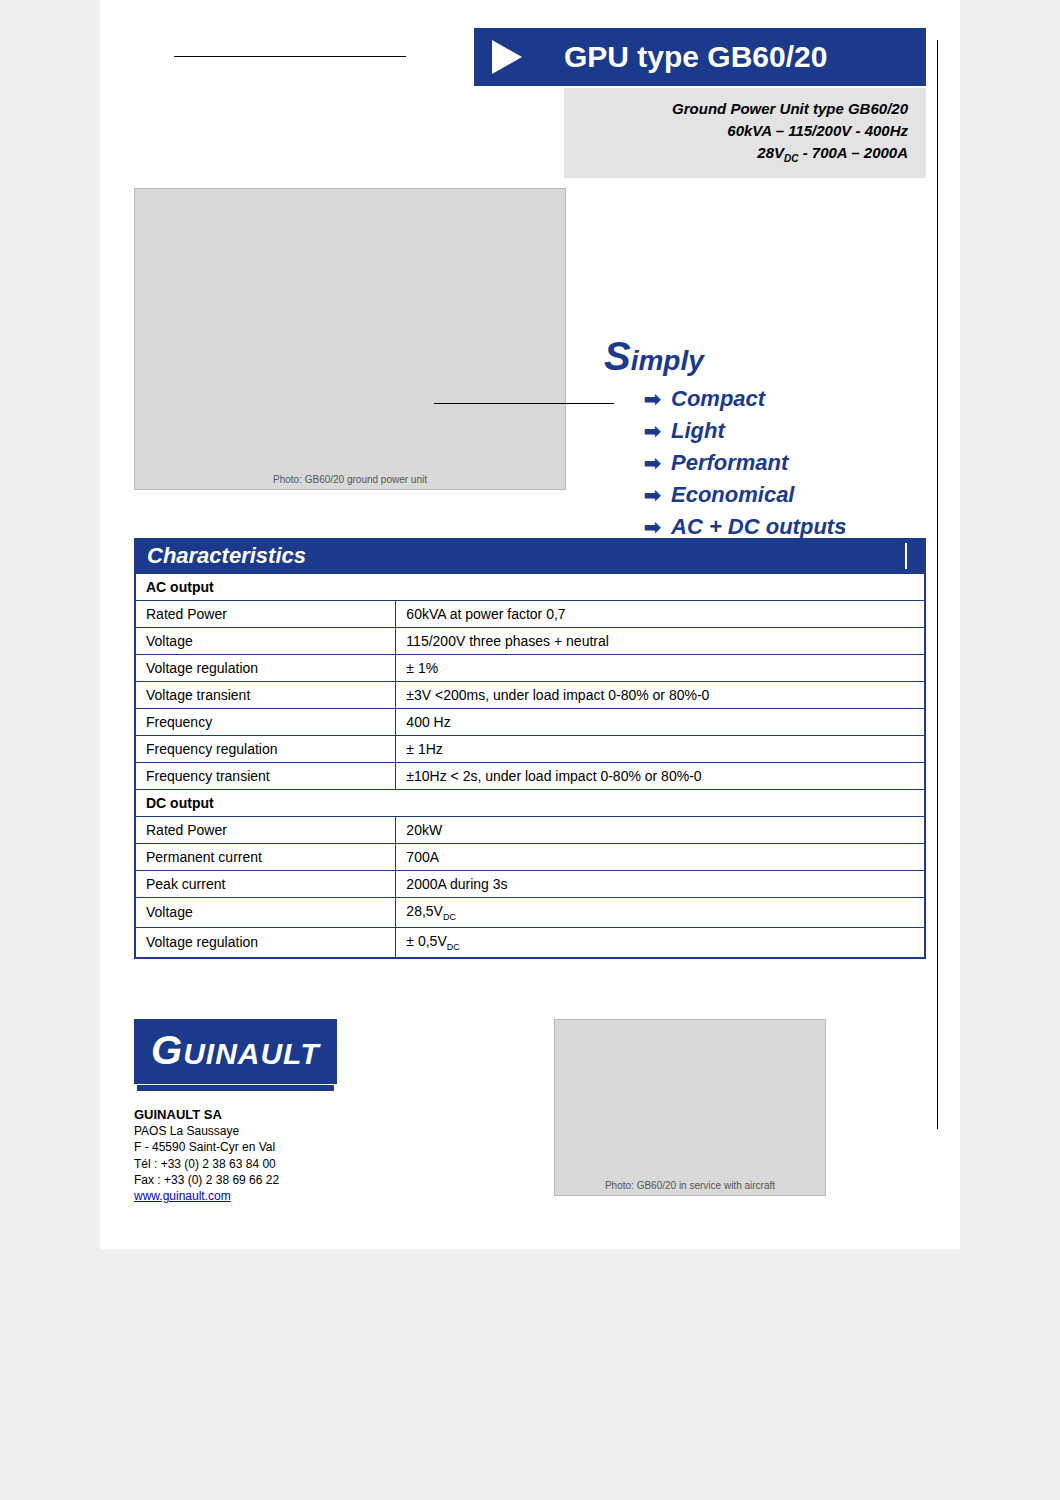GPU type GB60/20
Ground Power Unit type GB60/20
60kVA – 115/200V - 400Hz
28VDC - 700A – 2000A
Photo: GB60/20 ground power unit
Simply
Compact
Light
Performant
Economical
AC + DC outputs
Characteristics
| AC output |
| Rated Power | 60kVA at power factor 0,7 |
| Voltage | 115/200V three phases + neutral |
| Voltage regulation | ± 1% |
| Voltage transient | ±3V <200ms, under load impact 0-80% or 80%-0 |
| Frequency | 400 Hz |
| Frequency regulation | ± 1Hz |
| Frequency transient | ±10Hz < 2s, under load impact 0-80% or 80%-0 |
| DC output |
| Rated Power | 20kW |
| Permanent current | 700A |
| Peak current | 2000A during 3s |
| Voltage | 28,5V DC |
| Voltage regulation | ± 0,5V DC |
GUINAULT
GUINAULT SA
PAOS La Saussaye
F - 45590 Saint-Cyr en Val
Tél : +33 (0) 2 38 63 84 00
Fax : +33 (0) 2 38 69 66 22
www.guinault.com
Photo: GB60/20 in service with aircraft